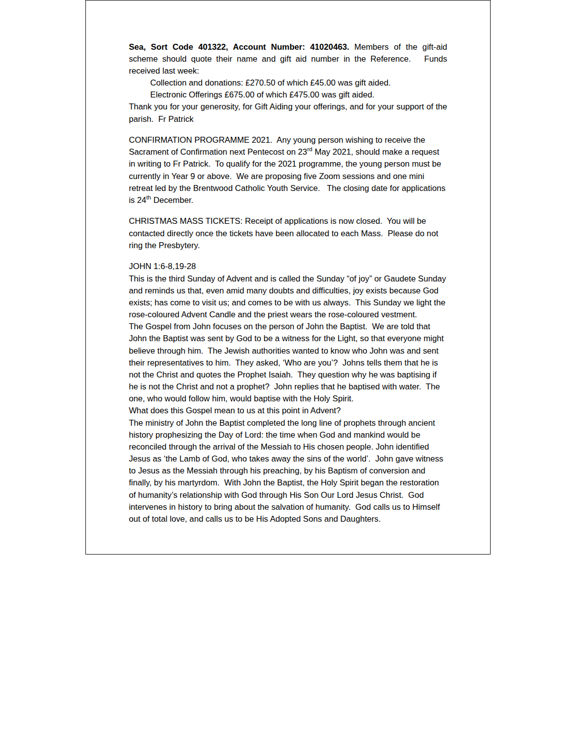Sea, Sort Code 401322, Account Number: 41020463. Members of the gift-aid scheme should quote their name and gift aid number in the Reference. Funds received last week:
Collection and donations: £270.50 of which £45.00 was gift aided.
Electronic Offerings £675.00 of which £475.00 was gift aided.
Thank you for your generosity, for Gift Aiding your offerings, and for your support of the parish. Fr Patrick
CONFIRMATION PROGRAMME 2021. Any young person wishing to receive the Sacrament of Confirmation next Pentecost on 23rd May 2021, should make a request in writing to Fr Patrick. To qualify for the 2021 programme, the young person must be currently in Year 9 or above. We are proposing five Zoom sessions and one mini retreat led by the Brentwood Catholic Youth Service. The closing date for applications is 24th December.
CHRISTMAS MASS TICKETS: Receipt of applications is now closed. You will be contacted directly once the tickets have been allocated to each Mass. Please do not ring the Presbytery.
JOHN 1:6-8,19-28
This is the third Sunday of Advent and is called the Sunday “of joy” or Gaudete Sunday and reminds us that, even amid many doubts and difficulties, joy exists because God exists; has come to visit us; and comes to be with us always. This Sunday we light the rose-coloured Advent Candle and the priest wears the rose-coloured vestment.
The Gospel from John focuses on the person of John the Baptist. We are told that John the Baptist was sent by God to be a witness for the Light, so that everyone might believe through him. The Jewish authorities wanted to know who John was and sent their representatives to him. They asked, ‘Who are you’? Johns tells them that he is not the Christ and quotes the Prophet Isaiah. They question why he was baptising if he is not the Christ and not a prophet? John replies that he baptised with water. The one, who would follow him, would baptise with the Holy Spirit.
What does this Gospel mean to us at this point in Advent?
The ministry of John the Baptist completed the long line of prophets through ancient history prophesizing the Day of Lord: the time when God and mankind would be reconciled through the arrival of the Messiah to His chosen people. John identified Jesus as ‘the Lamb of God, who takes away the sins of the world’. John gave witness to Jesus as the Messiah through his preaching, by his Baptism of conversion and finally, by his martyrdom. With John the Baptist, the Holy Spirit began the restoration of humanity’s relationship with God through His Son Our Lord Jesus Christ. God intervenes in history to bring about the salvation of humanity. God calls us to Himself out of total love, and calls us to be His Adopted Sons and Daughters.